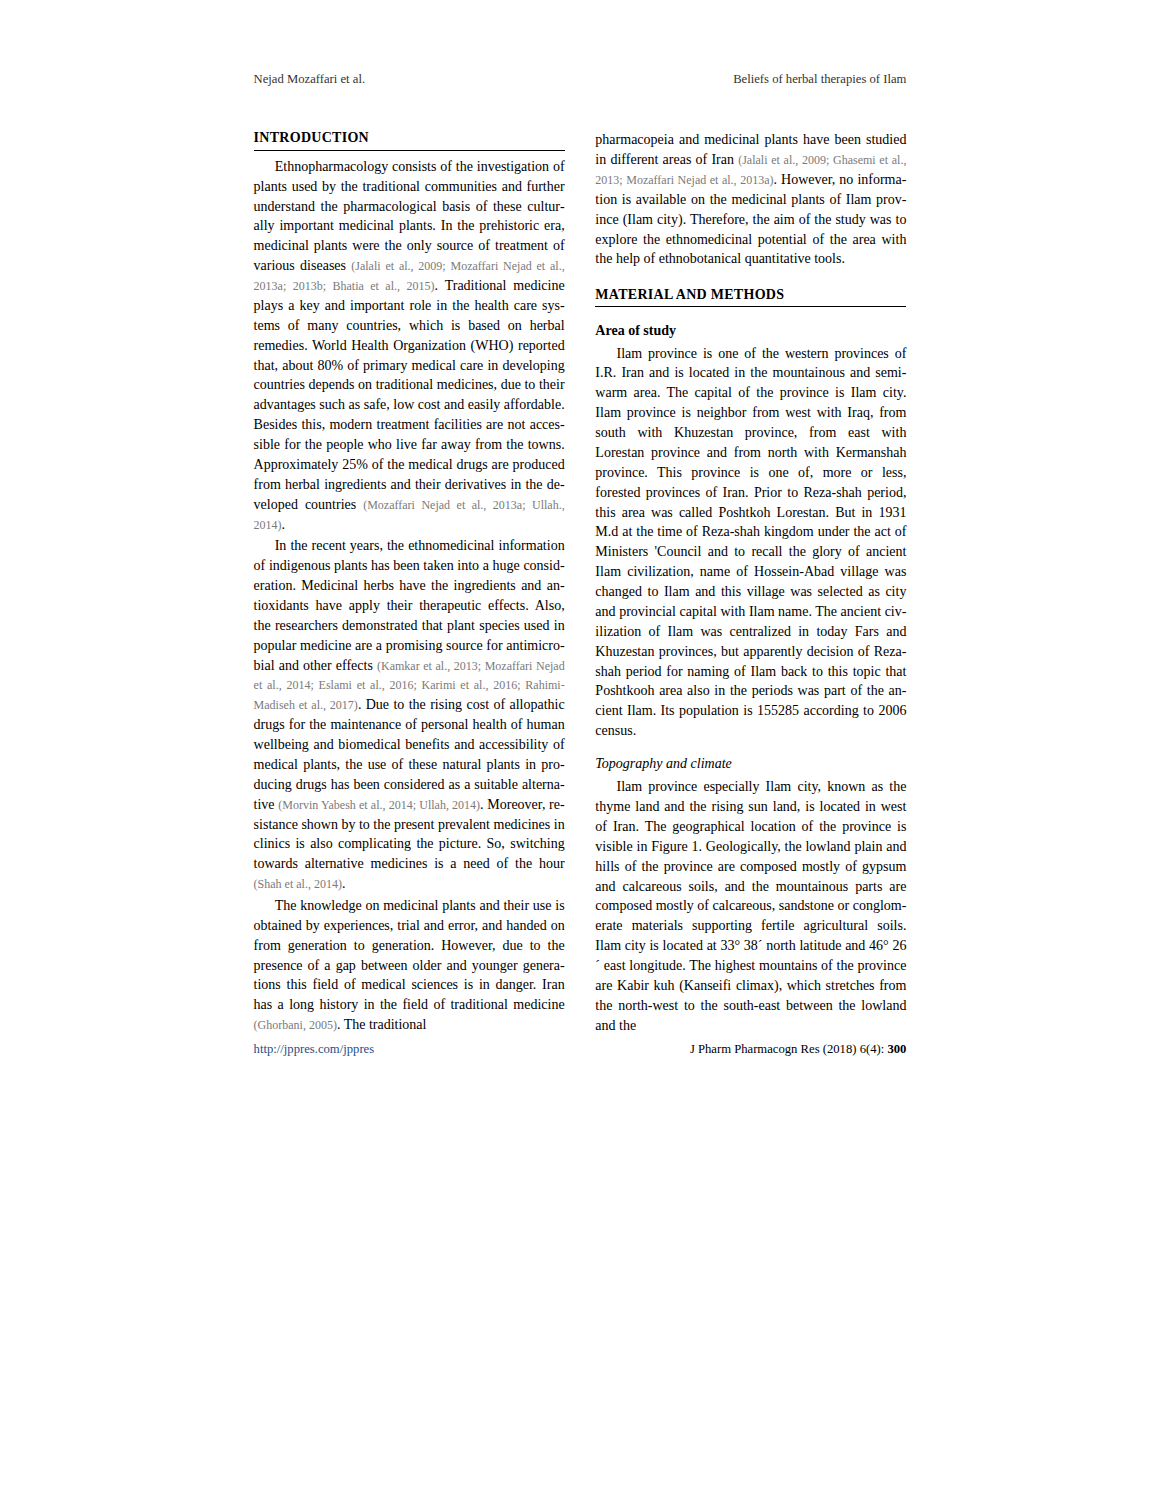Nejad Mozaffari et al.
Beliefs of herbal therapies of Ilam
Introduction
Ethnopharmacology consists of the investigation of plants used by the traditional communities and further understand the pharmacological basis of these culturally important medicinal plants. In the prehistoric era, medicinal plants were the only source of treatment of various diseases (Jalali et al., 2009; Mozaffari Nejad et al., 2013a; 2013b; Bhatia et al., 2015). Traditional medicine plays a key and important role in the health care systems of many countries, which is based on herbal remedies. World Health Organization (WHO) reported that, about 80% of primary medical care in developing countries depends on traditional medicines, due to their advantages such as safe, low cost and easily affordable. Besides this, modern treatment facilities are not accessible for the people who live far away from the towns. Approximately 25% of the medical drugs are produced from herbal ingredients and their derivatives in the developed countries (Mozaffari Nejad et al., 2013a; Ullah., 2014).
In the recent years, the ethnomedicinal information of indigenous plants has been taken into a huge consideration. Medicinal herbs have the ingredients and antioxidants have apply their therapeutic effects. Also, the researchers demonstrated that plant species used in popular medicine are a promising source for antimicrobial and other effects (Kamkar et al., 2013; Mozaffari Nejad et al., 2014; Eslami et al., 2016; Karimi et al., 2016; Rahimi-Madiseh et al., 2017). Due to the rising cost of allopathic drugs for the maintenance of personal health of human wellbeing and biomedical benefits and accessibility of medical plants, the use of these natural plants in producing drugs has been considered as a suitable alternative (Morvin Yabesh et al., 2014; Ullah, 2014). Moreover, resistance shown by to the present prevalent medicines in clinics is also complicating the picture. So, switching towards alternative medicines is a need of the hour (Shah et al., 2014).
The knowledge on medicinal plants and their use is obtained by experiences, trial and error, and handed on from generation to generation. However, due to the presence of a gap between older and younger generations this field of medical sciences is in danger. Iran has a long history in the field of traditional medicine (Ghorbani, 2005). The traditional
pharmacopeia and medicinal plants have been studied in different areas of Iran (Jalali et al., 2009; Ghasemi et al., 2013; Mozaffari Nejad et al., 2013a). However, no information is available on the medicinal plants of Ilam province (Ilam city). Therefore, the aim of the study was to explore the ethnomedicinal potential of the area with the help of ethnobotanical quantitative tools.
Material and Methods
Area of study
Ilam province is one of the western provinces of I.R. Iran and is located in the mountainous and semi-warm area. The capital of the province is Ilam city. Ilam province is neighbor from west with Iraq, from south with Khuzestan province, from east with Lorestan province and from north with Kermanshah province. This province is one of, more or less, forested provinces of Iran. Prior to Reza-shah period, this area was called Poshtkoh Lorestan. But in 1931 M.d at the time of Reza-shah kingdom under the act of Ministers 'Council and to recall the glory of ancient Ilam civilization, name of Hossein-Abad village was changed to Ilam and this village was selected as city and provincial capital with Ilam name. The ancient civilization of Ilam was centralized in today Fars and Khuzestan provinces, but apparently decision of Reza-shah period for naming of Ilam back to this topic that Poshtkooh area also in the periods was part of the ancient Ilam. Its population is 155285 according to 2006 census.
Topography and climate
Ilam province especially Ilam city, known as the thyme land and the rising sun land, is located in west of Iran. The geographical location of the province is visible in Figure 1. Geologically, the lowland plain and hills of the province are composed mostly of gypsum and calcareous soils, and the mountainous parts are composed mostly of calcareous, sandstone or conglomerate materials supporting fertile agricultural soils. Ilam city is located at 33° 38´ north latitude and 46° 26´ east longitude. The highest mountains of the province are Kabir kuh (Kanseifi climax), which stretches from the north-west to the south-east between the lowland and the
http://jppres.com/jppres
J Pharm Pharmacogn Res (2018) 6(4): 300